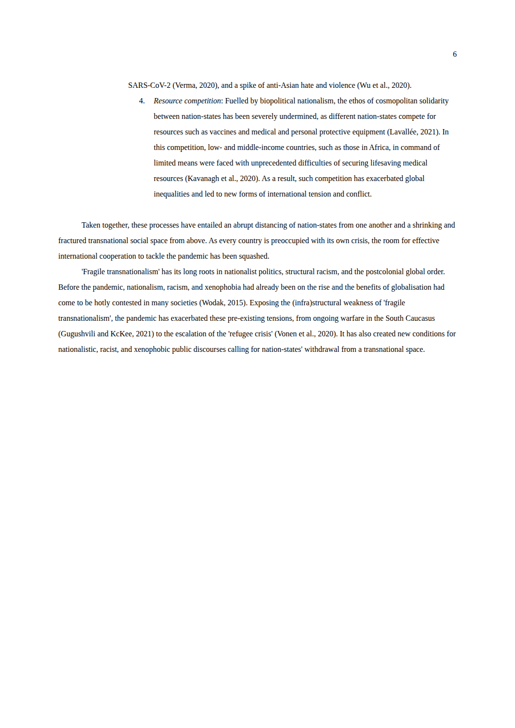6
SARS-CoV-2 (Verma, 2020), and a spike of anti-Asian hate and violence (Wu et al., 2020).
Resource competition: Fuelled by biopolitical nationalism, the ethos of cosmopolitan solidarity between nation-states has been severely undermined, as different nation-states compete for resources such as vaccines and medical and personal protective equipment (Lavallée, 2021). In this competition, low- and middle-income countries, such as those in Africa, in command of limited means were faced with unprecedented difficulties of securing lifesaving medical resources (Kavanagh et al., 2020). As a result, such competition has exacerbated global inequalities and led to new forms of international tension and conflict.
Taken together, these processes have entailed an abrupt distancing of nation-states from one another and a shrinking and fractured transnational social space from above. As every country is preoccupied with its own crisis, the room for effective international cooperation to tackle the pandemic has been squashed.
'Fragile transnationalism' has its long roots in nationalist politics, structural racism, and the postcolonial global order. Before the pandemic, nationalism, racism, and xenophobia had already been on the rise and the benefits of globalisation had come to be hotly contested in many societies (Wodak, 2015). Exposing the (infra)structural weakness of 'fragile transnationalism', the pandemic has exacerbated these pre-existing tensions, from ongoing warfare in the South Caucasus (Gugushvili and KcKee, 2021) to the escalation of the 'refugee crisis' (Vonen et al., 2020). It has also created new conditions for nationalistic, racist, and xenophobic public discourses calling for nation-states' withdrawal from a transnational space.